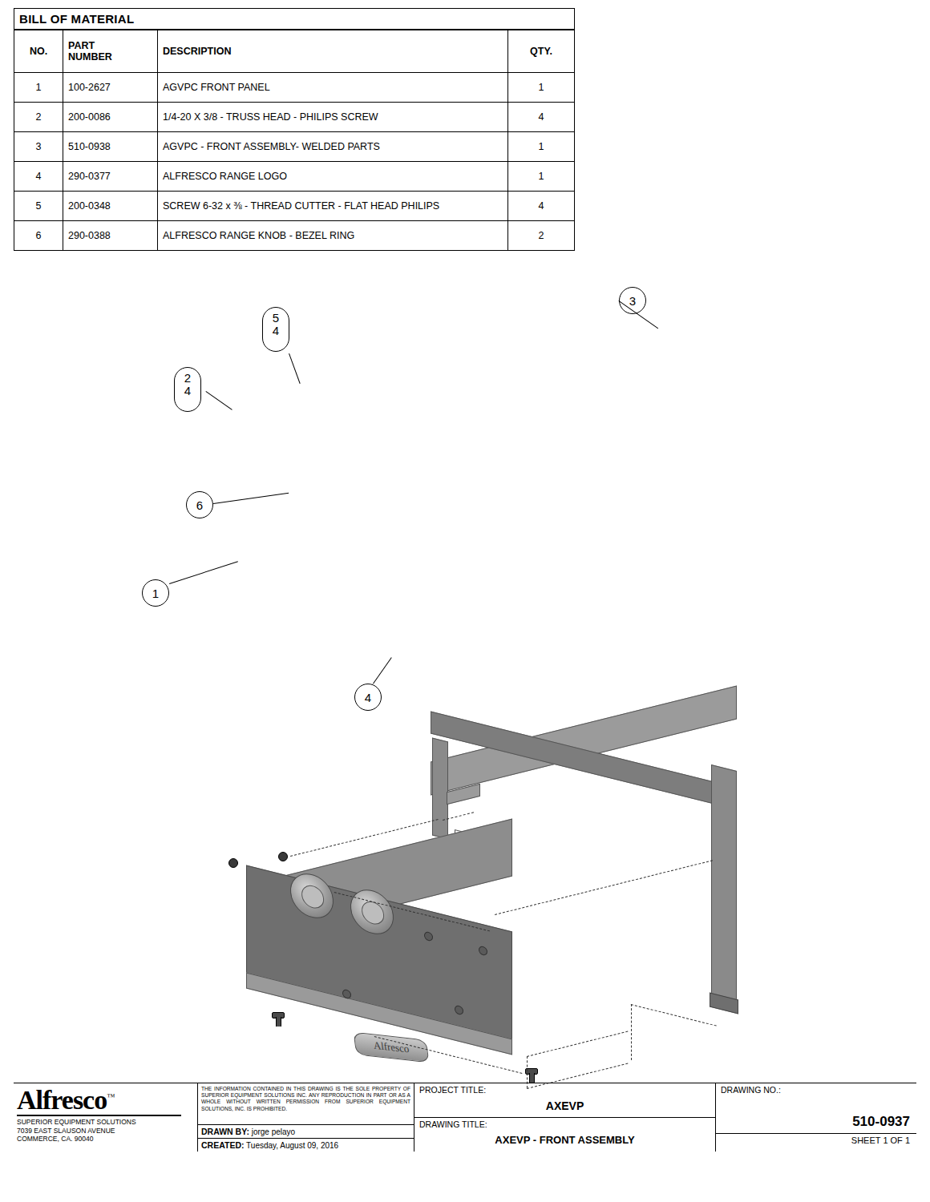BILL OF MATERIAL
| NO. | PART NUMBER | DESCRIPTION | QTY. |
| --- | --- | --- | --- |
| 1 | 100-2627 | AGVPC FRONT PANEL | 1 |
| 2 | 200-0086 | 1/4-20 X 3/8 - TRUSS HEAD - PHILIPS SCREW | 4 |
| 3 | 510-0938 | AGVPC - FRONT ASSEMBLY- WELDED PARTS | 1 |
| 4 | 290-0377 | ALFRESCO RANGE LOGO | 1 |
| 5 | 200-0348 | SCREW 6-32 x ⅜ - THREAD CUTTER - FLAT HEAD PHILIPS | 4 |
| 6 | 290-0388 | ALFRESCO RANGE KNOB - BEZEL RING | 2 |
3
54
24
6
1
4
Alfresco
Alfresco™
SUPERIOR EQUIPMENT SOLUTIONS
7039 EAST SLAUSON AVENUE
COMMERCE, CA. 90040
THE INFORMATION CONTAINED IN THIS DRAWING IS THE SOLE PROPERTY OF SUPERIOR EQUIPMENT SOLUTIONS INC. ANY REPRODUCTION IN PART OR AS A WHOLE WITHOUT WRITTEN PERMISSION FROM SUPERIOR EQUIPMENT SOLUTIONS, INC. IS PROHIBITED.
DRAWN BY: jorge pelayo
CREATED: Tuesday, August 09, 2016
PROJECT TITLE:
AXEVP
DRAWING TITLE:
AXEVP - FRONT ASSEMBLY
DRAWING NO.: 510-0937
SHEET 1 OF 1